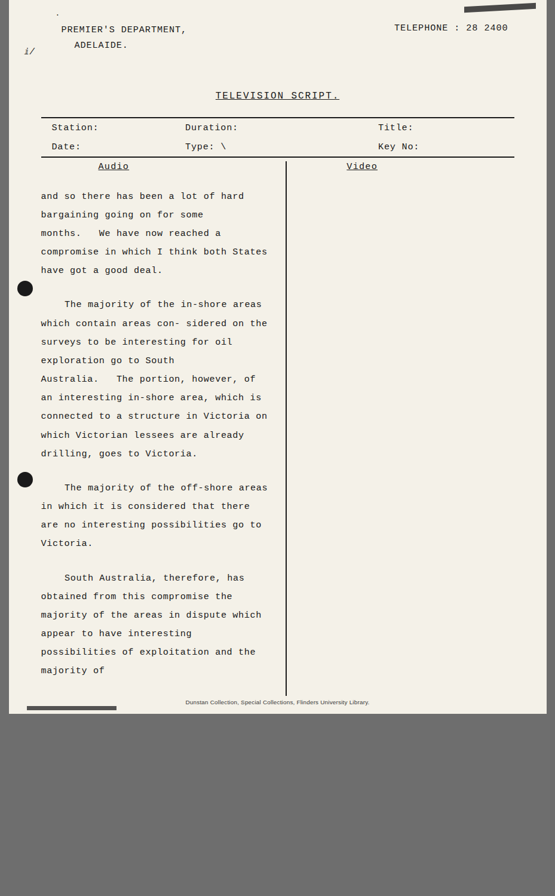· ⅈ/
PREMIER'S DEPARTMENT,
ADELAIDE.
TELEPHONE : 28 2400
TELEVISION SCRIPT.
| Station: | Duration: | Title: |
| Date: | Type: \ | Key No: |
Audio
and so there has been a lot of hard bargaining going on for some months. We have now reached a compromise in which I think both States have got a good deal.
The majority of the in-shore areas which contain areas con- sidered on the surveys to be interesting for oil exploration go to South Australia. The portion, however, of an interesting in-shore area, which is connected to a structure in Victoria on which Victorian lessees are already drilling, goes to Victoria.
The majority of the off-shore areas in which it is considered that there are no interesting possibilities go to Victoria.
South Australia, therefore, has obtained from this compromise the majority of the areas in dispute which appear to have interesting possibilities of exploitation and the majority of
Video
Dunstan Collection, Special Collections, Flinders University Library.